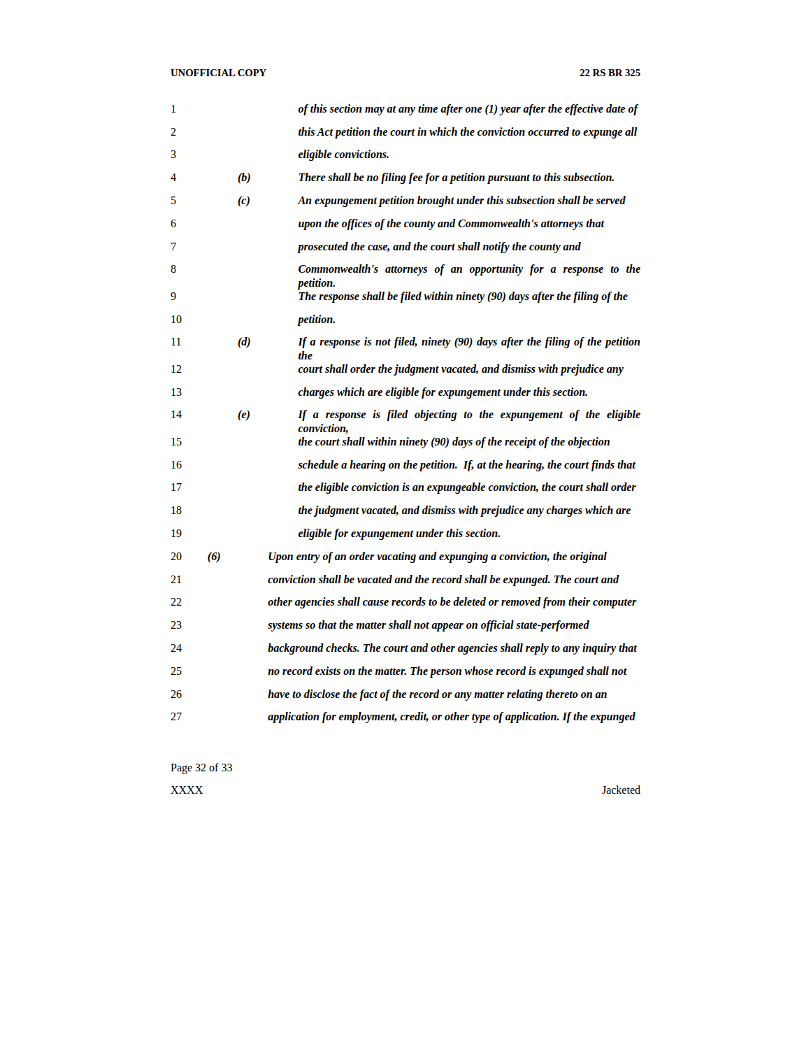UNOFFICIAL COPY 22 RS BR 325
| 1 | of this section may at any time after one (1) year after the effective date of |
| 2 | this Act petition the court in which the conviction occurred to expunge all |
| 3 | eligible convictions. |
| 4 | (b) There shall be no filing fee for a petition pursuant to this subsection. |
| 5 | (c) An expungement petition brought under this subsection shall be served |
| 6 | upon the offices of the county and Commonwealth's attorneys that |
| 7 | prosecuted the case, and the court shall notify the county and |
| 8 | Commonwealth's attorneys of an opportunity for a response to the petition. |
| 9 | The response shall be filed within ninety (90) days after the filing of the |
| 10 | petition. |
| 11 | (d) If a response is not filed, ninety (90) days after the filing of the petition the |
| 12 | court shall order the judgment vacated, and dismiss with prejudice any |
| 13 | charges which are eligible for expungement under this section. |
| 14 | (e) If a response is filed objecting to the expungement of the eligible conviction, |
| 15 | the court shall within ninety (90) days of the receipt of the objection |
| 16 | schedule a hearing on the petition. If, at the hearing, the court finds that |
| 17 | the eligible conviction is an expungeable conviction, the court shall order |
| 18 | the judgment vacated, and dismiss with prejudice any charges which are |
| 19 | eligible for expungement under this section. |
| 20 | (6) Upon entry of an order vacating and expunging a conviction, the original |
| 21 | conviction shall be vacated and the record shall be expunged. The court and |
| 22 | other agencies shall cause records to be deleted or removed from their computer |
| 23 | systems so that the matter shall not appear on official state-performed |
| 24 | background checks. The court and other agencies shall reply to any inquiry that |
| 25 | no record exists on the matter. The person whose record is expunged shall not |
| 26 | have to disclose the fact of the record or any matter relating thereto on an |
| 27 | application for employment, credit, or other type of application. If the expunged |
Page 32 of 33
XXXX Jacketed